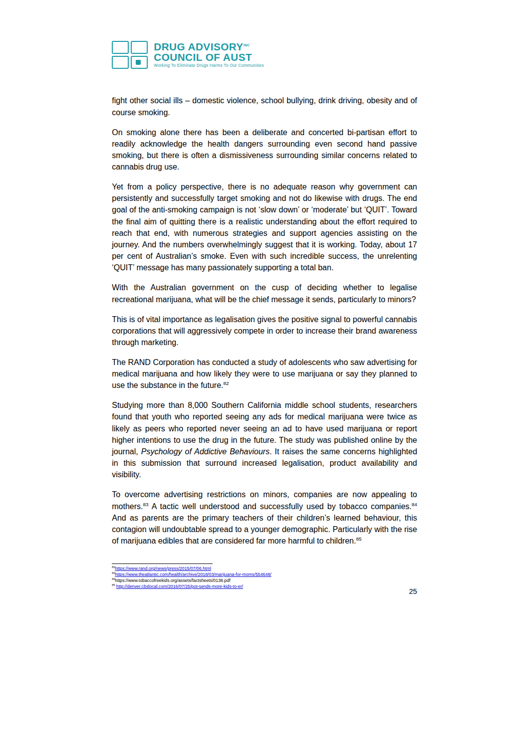DRUG ADVISORYINC
COUNCIL OF AUST
Working To Eliminate Drugs Harms To Our Communities
fight other social ills – domestic violence, school bullying, drink driving, obesity and of course smoking.
On smoking alone there has been a deliberate and concerted bi-partisan effort to readily acknowledge the health dangers surrounding even second hand passive smoking, but there is often a dismissiveness surrounding similar concerns related to cannabis drug use.
Yet from a policy perspective, there is no adequate reason why government can persistently and successfully target smoking and not do likewise with drugs. The end goal of the anti-smoking campaign is not ‘slow down’ or ‘moderate’ but ‘QUIT’. Toward the final aim of quitting there is a realistic understanding about the effort required to reach that end, with numerous strategies and support agencies assisting on the journey. And the numbers overwhelmingly suggest that it is working. Today, about 17 per cent of Australian’s smoke. Even with such incredible success, the unrelenting ‘QUIT’ message has many passionately supporting a total ban.
With the Australian government on the cusp of deciding whether to legalise recreational marijuana, what will be the chief message it sends, particularly to minors?
This is of vital importance as legalisation gives the positive signal to powerful cannabis corporations that will aggressively compete in order to increase their brand awareness through marketing.
The RAND Corporation has conducted a study of adolescents who saw advertising for medical marijuana and how likely they were to use marijuana or say they planned to use the substance in the future.82
Studying more than 8,000 Southern California middle school students, researchers found that youth who reported seeing any ads for medical marijuana were twice as likely as peers who reported never seeing an ad to have used marijuana or report higher intentions to use the drug in the future. The study was published online by the journal, Psychology of Addictive Behaviours. It raises the same concerns highlighted in this submission that surround increased legalisation, product availability and visibility.
To overcome advertising restrictions on minors, companies are now appealing to mothers.83 A tactic well understood and successfully used by tobacco companies.84 And as parents are the primary teachers of their children’s learned behaviour, this contagion will undoubtable spread to a younger demographic. Particularly with the rise of marijuana edibles that are considered far more harmful to children.85
82https://www.rand.org/news/press/2015/07/06.html
83https://www.theatlantic.com/health/archive/2018/03/marijuana-for-moms/554648/
84https://www.tobaccofreekids.org/assets/factsheets/0138.pdf
85 http://denver.cbslocal.com/2016/07/25/pot-sends-more-kids-to-er/
25